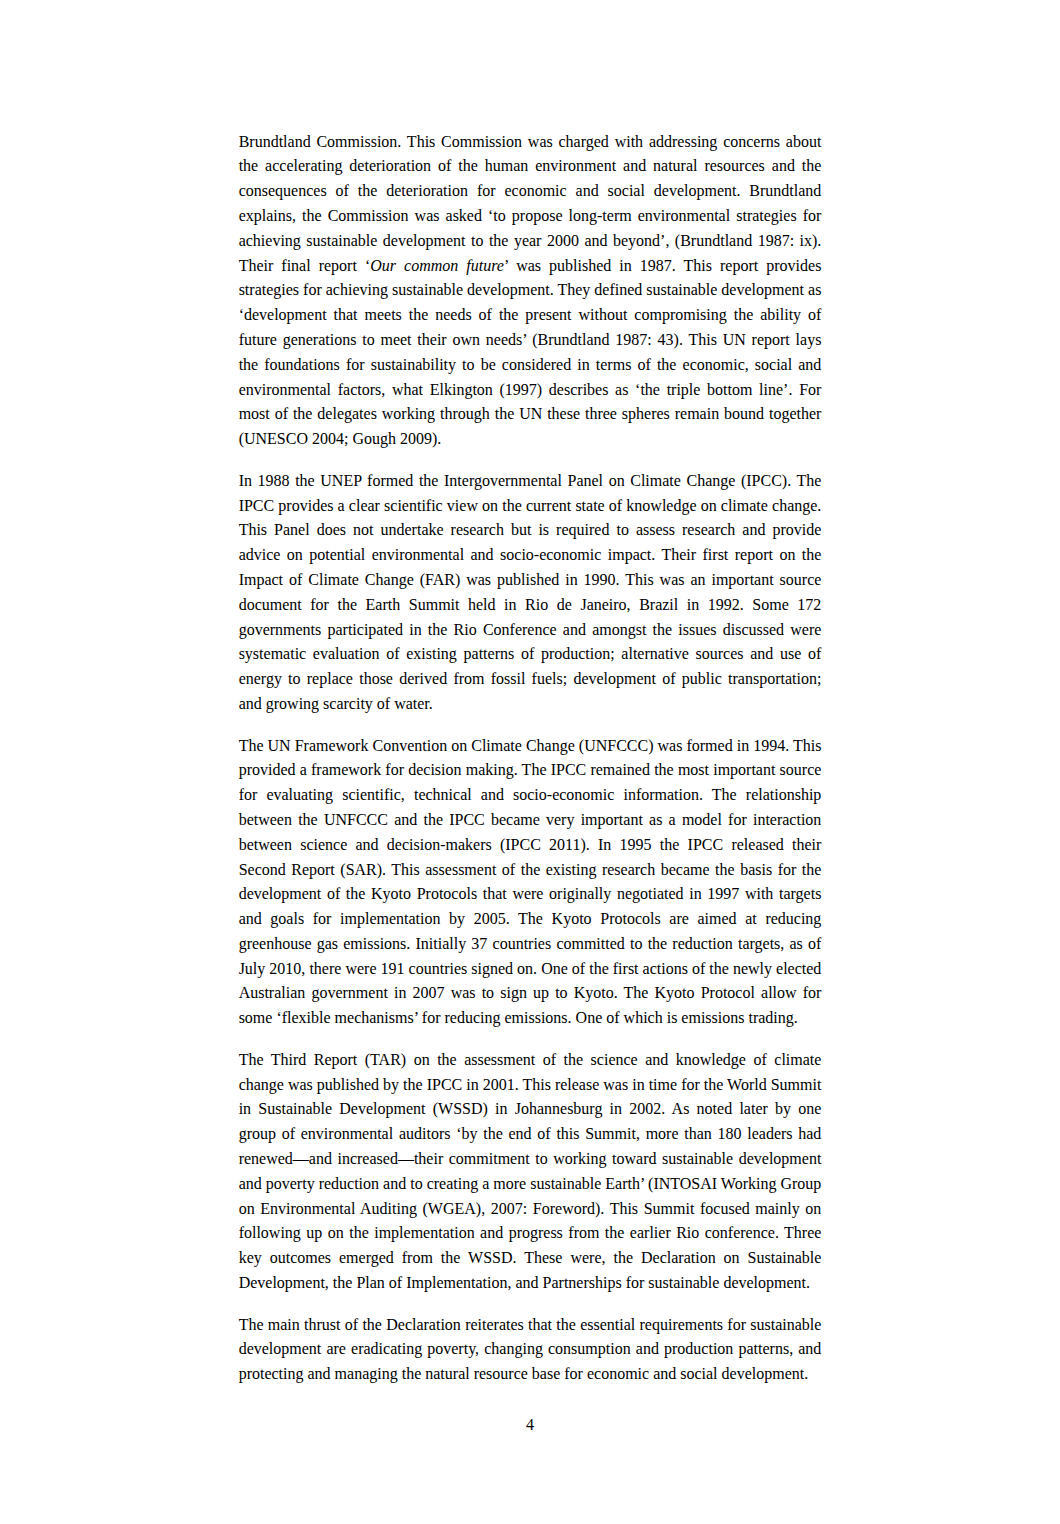Brundtland Commission. This Commission was charged with addressing concerns about the accelerating deterioration of the human environment and natural resources and the consequences of the deterioration for economic and social development. Brundtland explains, the Commission was asked ‘to propose long-term environmental strategies for achieving sustainable development to the year 2000 and beyond’, (Brundtland 1987: ix). Their final report ‘Our common future’ was published in 1987. This report provides strategies for achieving sustainable development. They defined sustainable development as ‘development that meets the needs of the present without compromising the ability of future generations to meet their own needs’ (Brundtland 1987: 43). This UN report lays the foundations for sustainability to be considered in terms of the economic, social and environmental factors, what Elkington (1997) describes as ‘the triple bottom line’. For most of the delegates working through the UN these three spheres remain bound together (UNESCO 2004; Gough 2009).
In 1988 the UNEP formed the Intergovernmental Panel on Climate Change (IPCC). The IPCC provides a clear scientific view on the current state of knowledge on climate change. This Panel does not undertake research but is required to assess research and provide advice on potential environmental and socio-economic impact. Their first report on the Impact of Climate Change (FAR) was published in 1990. This was an important source document for the Earth Summit held in Rio de Janeiro, Brazil in 1992. Some 172 governments participated in the Rio Conference and amongst the issues discussed were systematic evaluation of existing patterns of production; alternative sources and use of energy to replace those derived from fossil fuels; development of public transportation; and growing scarcity of water.
The UN Framework Convention on Climate Change (UNFCCC) was formed in 1994. This provided a framework for decision making. The IPCC remained the most important source for evaluating scientific, technical and socio-economic information. The relationship between the UNFCCC and the IPCC became very important as a model for interaction between science and decision-makers (IPCC 2011). In 1995 the IPCC released their Second Report (SAR). This assessment of the existing research became the basis for the development of the Kyoto Protocols that were originally negotiated in 1997 with targets and goals for implementation by 2005. The Kyoto Protocols are aimed at reducing greenhouse gas emissions. Initially 37 countries committed to the reduction targets, as of July 2010, there were 191 countries signed on. One of the first actions of the newly elected Australian government in 2007 was to sign up to Kyoto. The Kyoto Protocol allow for some ‘flexible mechanisms’ for reducing emissions. One of which is emissions trading.
The Third Report (TAR) on the assessment of the science and knowledge of climate change was published by the IPCC in 2001. This release was in time for the World Summit in Sustainable Development (WSSD) in Johannesburg in 2002. As noted later by one group of environmental auditors ‘by the end of this Summit, more than 180 leaders had renewed—and increased—their commitment to working toward sustainable development and poverty reduction and to creating a more sustainable Earth’ (INTOSAI Working Group on Environmental Auditing (WGEA), 2007: Foreword). This Summit focused mainly on following up on the implementation and progress from the earlier Rio conference. Three key outcomes emerged from the WSSD. These were, the Declaration on Sustainable Development, the Plan of Implementation, and Partnerships for sustainable development.
The main thrust of the Declaration reiterates that the essential requirements for sustainable development are eradicating poverty, changing consumption and production patterns, and protecting and managing the natural resource base for economic and social development.
4